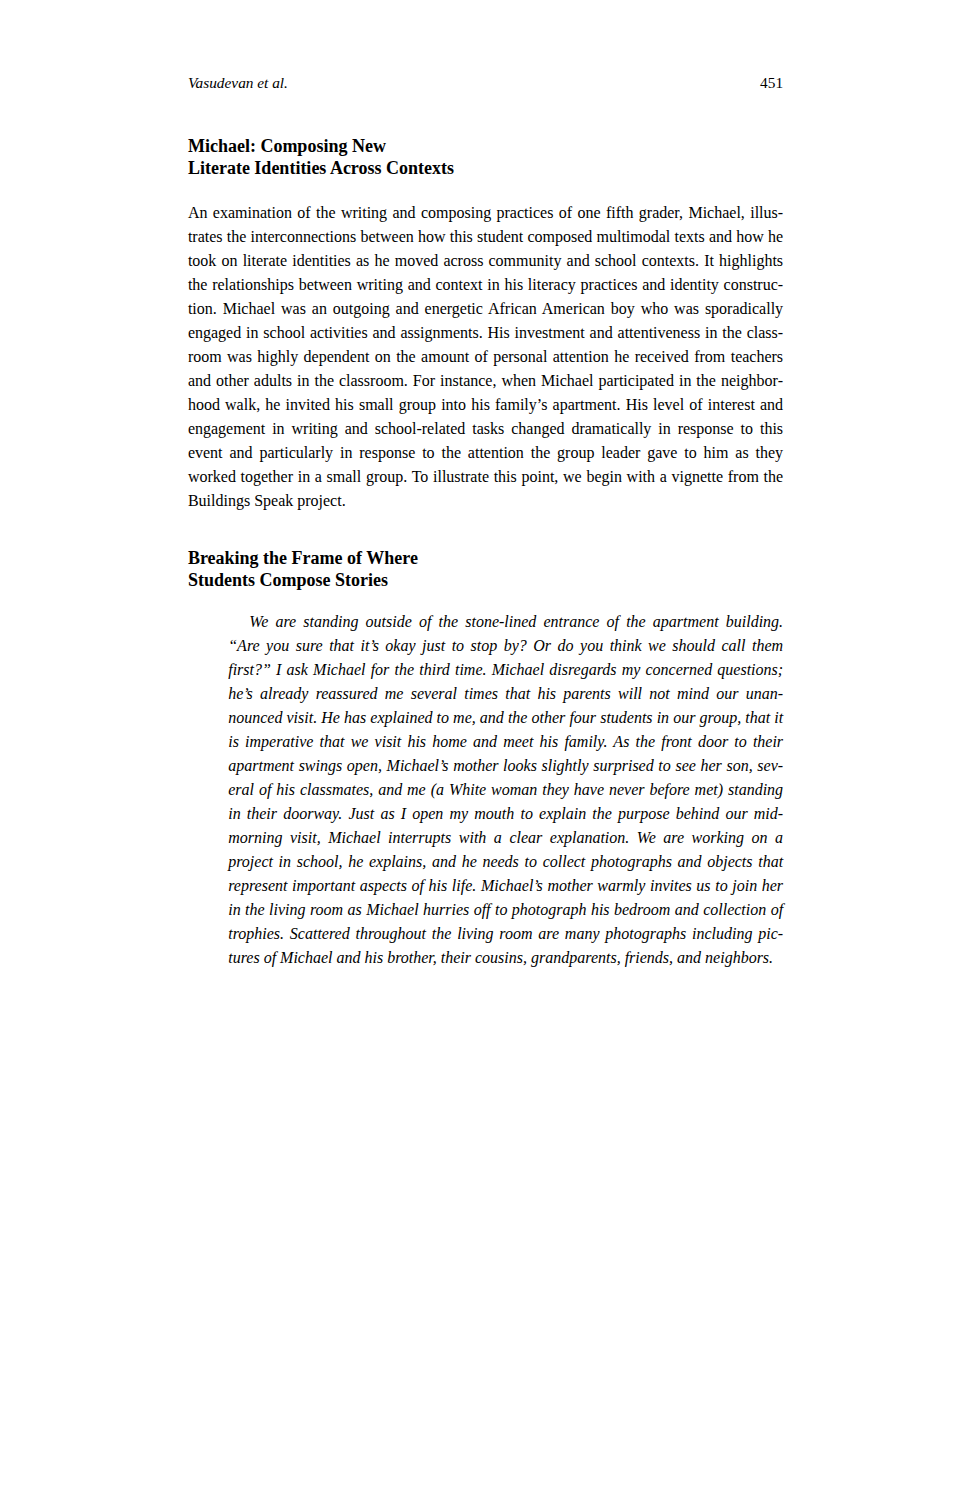Vasudevan et al. 451
Michael: Composing New
Literate Identities Across Contexts
An examination of the writing and composing practices of one fifth grader, Michael, illustrates the interconnections between how this student composed multimodal texts and how he took on literate identities as he moved across community and school contexts. It highlights the relationships between writing and context in his literacy practices and identity construction. Michael was an outgoing and energetic African American boy who was sporadically engaged in school activities and assignments. His investment and attentiveness in the classroom was highly dependent on the amount of personal attention he received from teachers and other adults in the classroom. For instance, when Michael participated in the neighborhood walk, he invited his small group into his family’s apartment. His level of interest and engagement in writing and school-related tasks changed dramatically in response to this event and particularly in response to the attention the group leader gave to him as they worked together in a small group. To illustrate this point, we begin with a vignette from the Buildings Speak project.
Breaking the Frame of Where
Students Compose Stories
We are standing outside of the stone-lined entrance of the apartment building. “Are you sure that it’s okay just to stop by? Or do you think we should call them first?” I ask Michael for the third time. Michael disregards my concerned questions; he’s already reassured me several times that his parents will not mind our unannounced visit. He has explained to me, and the other four students in our group, that it is imperative that we visit his home and meet his family. As the front door to their apartment swings open, Michael’s mother looks slightly surprised to see her son, several of his classmates, and me (a White woman they have never before met) standing in their doorway. Just as I open my mouth to explain the purpose behind our midmorning visit, Michael interrupts with a clear explanation. We are working on a project in school, he explains, and he needs to collect photographs and objects that represent important aspects of his life. Michael’s mother warmly invites us to join her in the living room as Michael hurries off to photograph his bedroom and collection of trophies. Scattered throughout the living room are many photographs including pictures of Michael and his brother, their cousins, grandparents, friends, and neighbors.